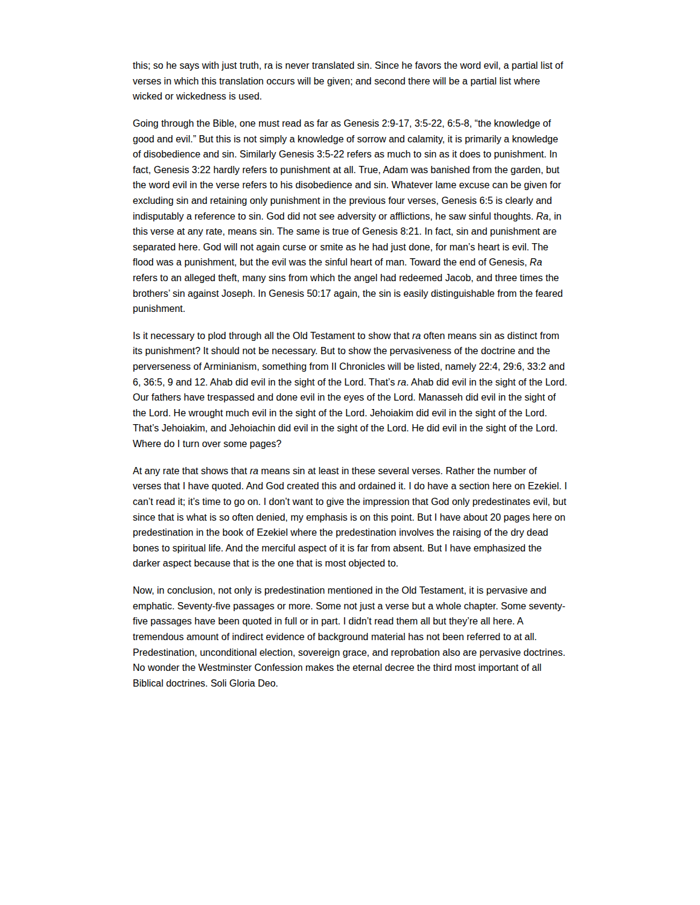this; so he says with just truth, ra is never translated sin. Since he favors the word evil, a partial list of verses in which this translation occurs will be given; and second there will be a partial list where wicked or wickedness is used.
Going through the Bible, one must read as far as Genesis 2:9-17, 3:5-22, 6:5-8, “the knowledge of good and evil.” But this is not simply a knowledge of sorrow and calamity, it is primarily a knowledge of disobedience and sin. Similarly Genesis 3:5-22 refers as much to sin as it does to punishment. In fact, Genesis 3:22 hardly refers to punishment at all. True, Adam was banished from the garden, but the word evil in the verse refers to his disobedience and sin. Whatever lame excuse can be given for excluding sin and retaining only punishment in the previous four verses, Genesis 6:5 is clearly and indisputably a reference to sin. God did not see adversity or afflictions, he saw sinful thoughts. Ra, in this verse at any rate, means sin. The same is true of Genesis 8:21. In fact, sin and punishment are separated here. God will not again curse or smite as he had just done, for man’s heart is evil. The flood was a punishment, but the evil was the sinful heart of man. Toward the end of Genesis, Ra refers to an alleged theft, many sins from which the angel had redeemed Jacob, and three times the brothers’ sin against Joseph. In Genesis 50:17 again, the sin is easily distinguishable from the feared punishment.
Is it necessary to plod through all the Old Testament to show that ra often means sin as distinct from its punishment? It should not be necessary. But to show the pervasiveness of the doctrine and the perverseness of Arminianism, something from II Chronicles will be listed, namely 22:4, 29:6, 33:2 and 6, 36:5, 9 and 12. Ahab did evil in the sight of the Lord. That’s ra. Ahab did evil in the sight of the Lord. Our fathers have trespassed and done evil in the eyes of the Lord. Manasseh did evil in the sight of the Lord. He wrought much evil in the sight of the Lord. Jehoiakim did evil in the sight of the Lord. That’s Jehoiakim, and Jehoiachin did evil in the sight of the Lord. He did evil in the sight of the Lord. Where do I turn over some pages?
At any rate that shows that ra means sin at least in these several verses. Rather the number of verses that I have quoted. And God created this and ordained it. I do have a section here on Ezekiel. I can’t read it; it’s time to go on. I don’t want to give the impression that God only predestinates evil, but since that is what is so often denied, my emphasis is on this point. But I have about 20 pages here on predestination in the book of Ezekiel where the predestination involves the raising of the dry dead bones to spiritual life. And the merciful aspect of it is far from absent. But I have emphasized the darker aspect because that is the one that is most objected to.
Now, in conclusion, not only is predestination mentioned in the Old Testament, it is pervasive and emphatic. Seventy-five passages or more. Some not just a verse but a whole chapter. Some seventy-five passages have been quoted in full or in part. I didn’t read them all but they’re all here. A tremendous amount of indirect evidence of background material has not been referred to at all. Predestination, unconditional election, sovereign grace, and reprobation also are pervasive doctrines. No wonder the Westminster Confession makes the eternal decree the third most important of all Biblical doctrines. Soli Gloria Deo.